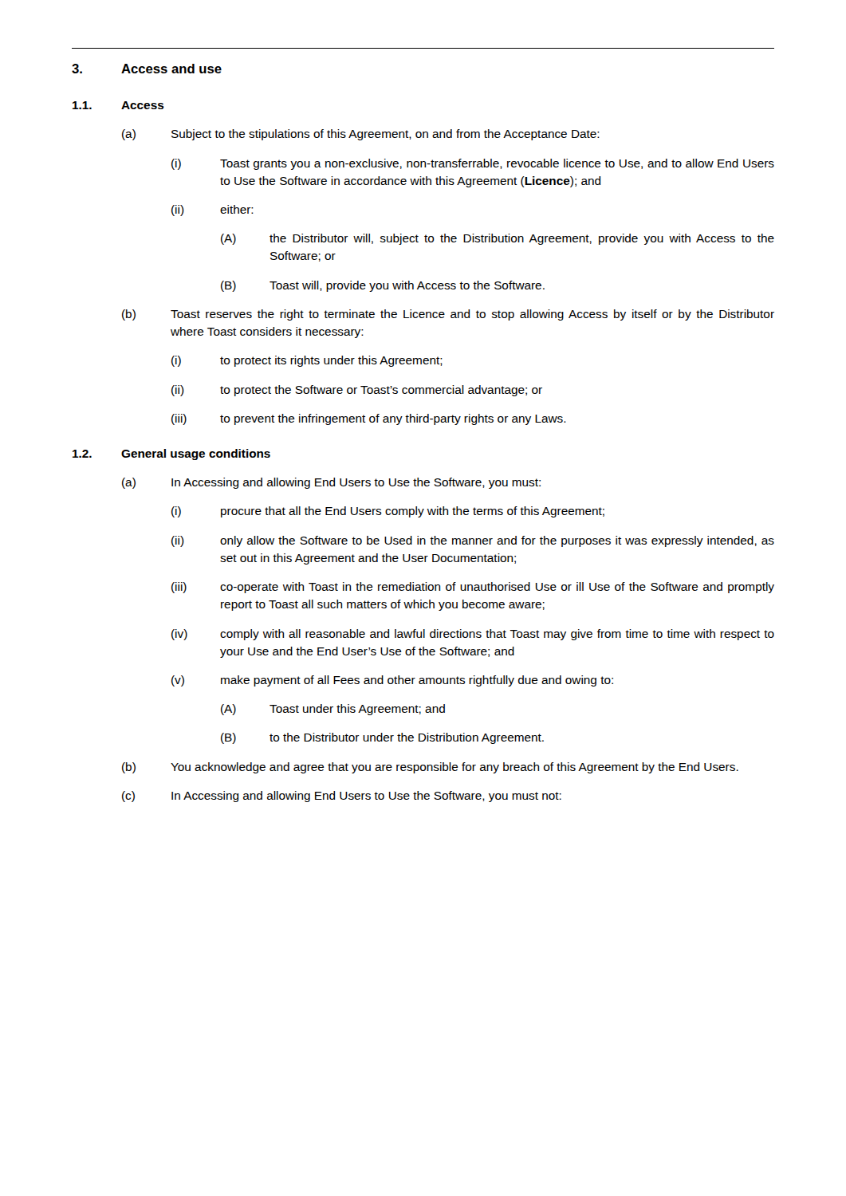3. Access and use
1.1. Access
(a)
Subject to the stipulations of this Agreement, on and from the Acceptance Date:
(i)
Toast grants you a non-exclusive, non-transferrable, revocable licence to Use, and to allow End Users to Use the Software in accordance with this Agreement (Licence); and
(ii)
either:
(A)
the Distributor will, subject to the Distribution Agreement, provide you with Access to the Software; or
(B)
Toast will, provide you with Access to the Software.
(b)
Toast reserves the right to terminate the Licence and to stop allowing Access by itself or by the Distributor where Toast considers it necessary:
(i)
to protect its rights under this Agreement;
(ii)
to protect the Software or Toast’s commercial advantage; or
(iii)
to prevent the infringement of any third-party rights or any Laws.
1.2. General usage conditions
(a)
In Accessing and allowing End Users to Use the Software, you must:
(i)
procure that all the End Users comply with the terms of this Agreement;
(ii)
only allow the Software to be Used in the manner and for the purposes it was expressly intended, as set out in this Agreement and the User Documentation;
(iii)
co-operate with Toast in the remediation of unauthorised Use or ill Use of the Software and promptly report to Toast all such matters of which you become aware;
(iv)
comply with all reasonable and lawful directions that Toast may give from time to time with respect to your Use and the End User’s Use of the Software; and
(v)
make payment of all Fees and other amounts rightfully due and owing to:
(A)
Toast under this Agreement; and
(B)
to the Distributor under the Distribution Agreement.
(b)
You acknowledge and agree that you are responsible for any breach of this Agreement by the End Users.
(c)
In Accessing and allowing End Users to Use the Software, you must not: